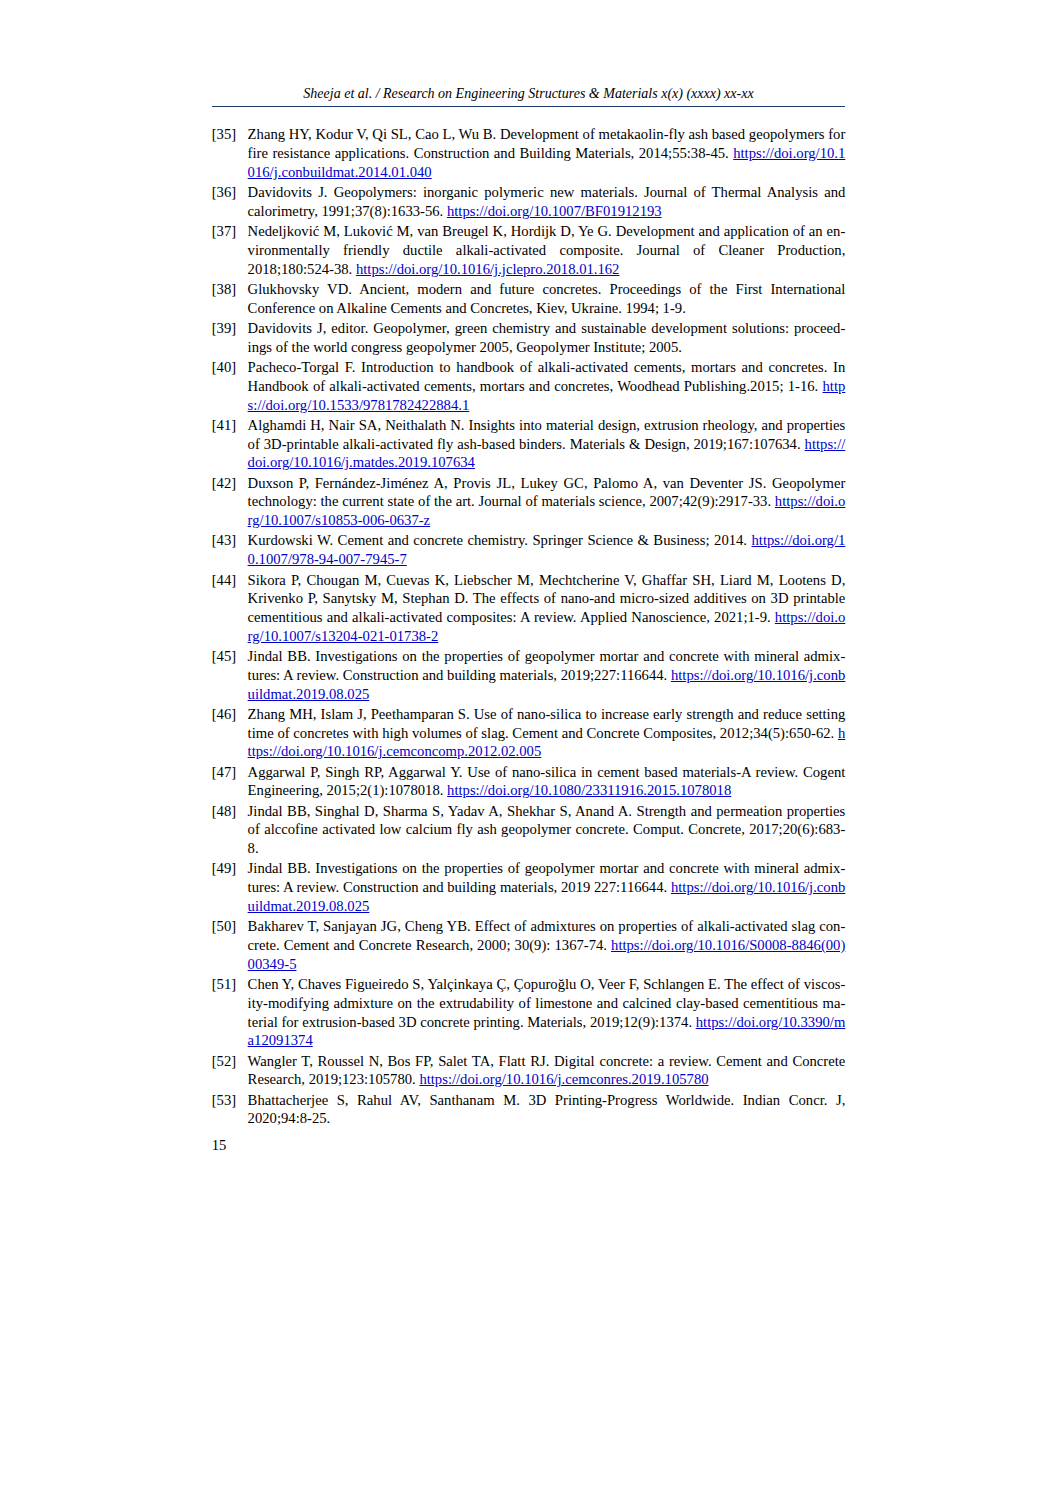Sheeja et al. / Research on Engineering Structures & Materials x(x) (xxxx) xx-xx
[35] Zhang HY, Kodur V, Qi SL, Cao L, Wu B. Development of metakaolin-fly ash based geopolymers for fire resistance applications. Construction and Building Materials, 2014;55:38-45. https://doi.org/10.1016/j.conbuildmat.2014.01.040
[36] Davidovits J. Geopolymers: inorganic polymeric new materials. Journal of Thermal Analysis and calorimetry, 1991;37(8):1633-56. https://doi.org/10.1007/BF01912193
[37] Nedeljković M, Luković M, van Breugel K, Hordijk D, Ye G. Development and application of an environmentally friendly ductile alkali-activated composite. Journal of Cleaner Production, 2018;180:524-38. https://doi.org/10.1016/j.jclepro.2018.01.162
[38] Glukhovsky VD. Ancient, modern and future concretes. Proceedings of the First International Conference on Alkaline Cements and Concretes, Kiev, Ukraine. 1994; 1-9.
[39] Davidovits J, editor. Geopolymer, green chemistry and sustainable development solutions: proceedings of the world congress geopolymer 2005, Geopolymer Institute; 2005.
[40] Pacheco-Torgal F. Introduction to handbook of alkali-activated cements, mortars and concretes. In Handbook of alkali-activated cements, mortars and concretes, Woodhead Publishing.2015; 1-16. https://doi.org/10.1533/9781782422884.1
[41] Alghamdi H, Nair SA, Neithalath N. Insights into material design, extrusion rheology, and properties of 3D-printable alkali-activated fly ash-based binders. Materials & Design, 2019;167:107634. https://doi.org/10.1016/j.matdes.2019.107634
[42] Duxson P, Fernández-Jiménez A, Provis JL, Lukey GC, Palomo A, van Deventer JS. Geopolymer technology: the current state of the art. Journal of materials science, 2007;42(9):2917-33. https://doi.org/10.1007/s10853-006-0637-z
[43] Kurdowski W. Cement and concrete chemistry. Springer Science & Business; 2014. https://doi.org/10.1007/978-94-007-7945-7
[44] Sikora P, Chougan M, Cuevas K, Liebscher M, Mechtcherine V, Ghaffar SH, Liard M, Lootens D, Krivenko P, Sanytsky M, Stephan D. The effects of nano-and micro-sized additives on 3D printable cementitious and alkali-activated composites: A review. Applied Nanoscience, 2021;1-9. https://doi.org/10.1007/s13204-021-01738-2
[45] Jindal BB. Investigations on the properties of geopolymer mortar and concrete with mineral admixtures: A review. Construction and building materials, 2019;227:116644. https://doi.org/10.1016/j.conbuildmat.2019.08.025
[46] Zhang MH, Islam J, Peethamparan S. Use of nano-silica to increase early strength and reduce setting time of concretes with high volumes of slag. Cement and Concrete Composites, 2012;34(5):650-62. https://doi.org/10.1016/j.cemconcomp.2012.02.005
[47] Aggarwal P, Singh RP, Aggarwal Y. Use of nano-silica in cement based materials-A review. Cogent Engineering, 2015;2(1):1078018. https://doi.org/10.1080/23311916.2015.1078018
[48] Jindal BB, Singhal D, Sharma S, Yadav A, Shekhar S, Anand A. Strength and permeation properties of alccofine activated low calcium fly ash geopolymer concrete. Comput. Concrete, 2017;20(6):683-8.
[49] Jindal BB. Investigations on the properties of geopolymer mortar and concrete with mineral admixtures: A review. Construction and building materials, 2019 227:116644. https://doi.org/10.1016/j.conbuildmat.2019.08.025
[50] Bakharev T, Sanjayan JG, Cheng YB. Effect of admixtures on properties of alkali-activated slag concrete. Cement and Concrete Research, 2000; 30(9): 1367-74. https://doi.org/10.1016/S0008-8846(00)00349-5
[51] Chen Y, Chaves Figueiredo S, Yalçinkaya Ç, Çopuroğlu O, Veer F, Schlangen E. The effect of viscosity-modifying admixture on the extrudability of limestone and calcined clay-based cementitious material for extrusion-based 3D concrete printing. Materials, 2019;12(9):1374. https://doi.org/10.3390/ma12091374
[52] Wangler T, Roussel N, Bos FP, Salet TA, Flatt RJ. Digital concrete: a review. Cement and Concrete Research, 2019;123:105780. https://doi.org/10.1016/j.cemconres.2019.105780
[53] Bhattacherjee S, Rahul AV, Santhanam M. 3D Printing-Progress Worldwide. Indian Concr. J, 2020;94:8-25.
15